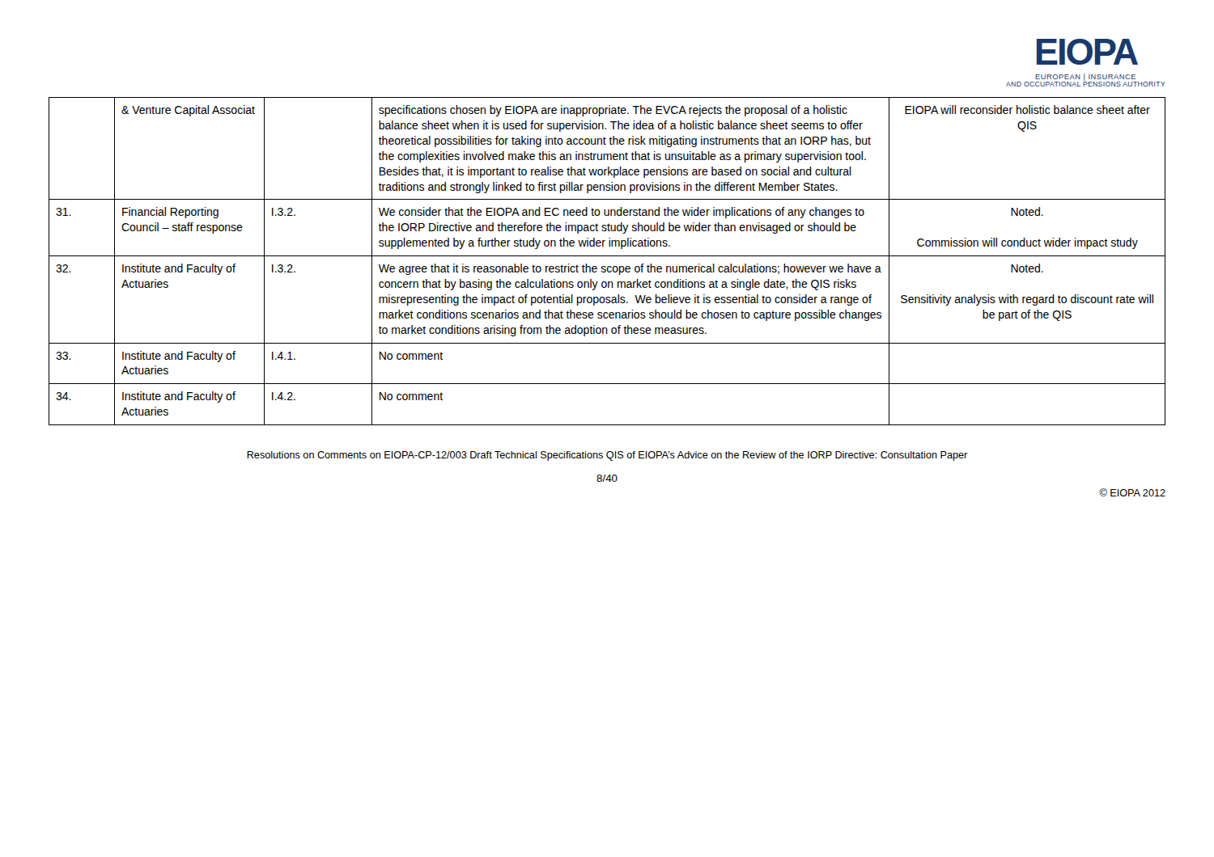EIOPA
EUROPEAN | INSURANCE
AND OCCUPATIONAL PENSIONS AUTHORITY
| | & Venture Capital Associat | | specifications chosen by EIOPA are inappropriate. The EVCA rejects the proposal of a holistic balance sheet when it is used for supervision. The idea of a holistic balance sheet seems to offer theoretical possibilities for taking into account the risk mitigating instruments that an IORP has, but the complexities involved make this an instrument that is unsuitable as a primary supervision tool. Besides that, it is important to realise that workplace pensions are based on social and cultural traditions and strongly linked to first pillar pension provisions in the different Member States. | EIOPA will reconsider holistic balance sheet after QIS |
| 31. | Financial Reporting Council – staff response | I.3.2. | We consider that the EIOPA and EC need to understand the wider implications of any changes to the IORP Directive and therefore the impact study should be wider than envisaged or should be supplemented by a further study on the wider implications. | Noted. Commission will conduct wider impact study |
| 32. | Institute and Faculty of Actuaries | I.3.2. | We agree that it is reasonable to restrict the scope of the numerical calculations; however we have a concern that by basing the calculations only on market conditions at a single date, the QIS risks misrepresenting the impact of potential proposals. We believe it is essential to consider a range of market conditions scenarios and that these scenarios should be chosen to capture possible changes to market conditions arising from the adoption of these measures. | Noted. Sensitivity analysis with regard to discount rate will be part of the QIS |
| 33. | Institute and Faculty of Actuaries | I.4.1. | No comment | |
| 34. | Institute and Faculty of Actuaries | I.4.2. | No comment | |
Resolutions on Comments on EIOPA-CP-12/003 Draft Technical Specifications QIS of EIOPA’s Advice on the Review of the IORP Directive: Consultation Paper
8/40
© EIOPA 2012